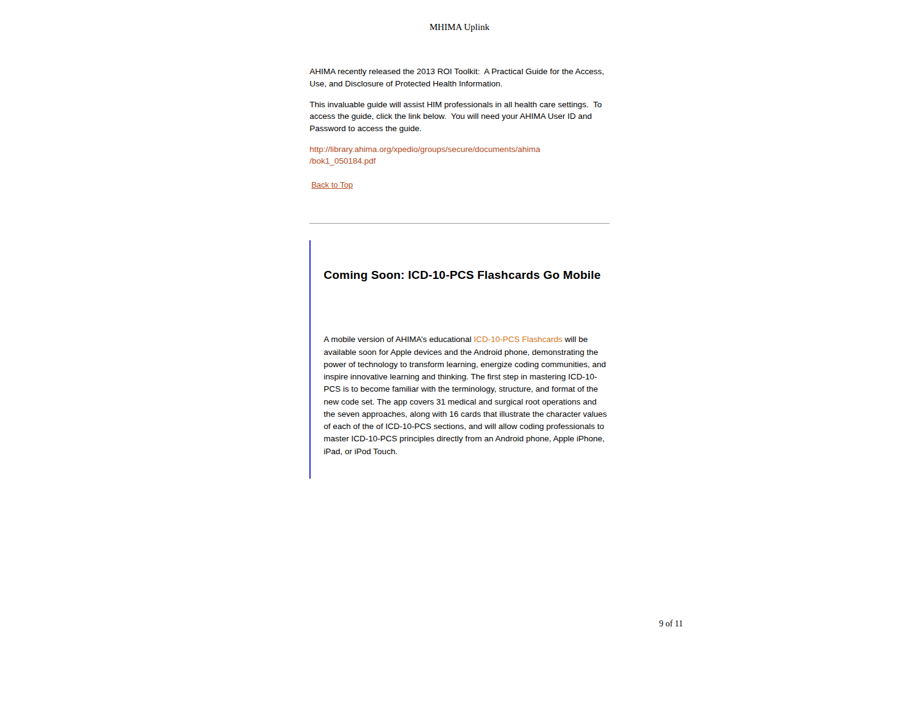MHIMA Uplink
AHIMA recently released the 2013 ROI Toolkit: A Practical Guide for the Access, Use, and Disclosure of Protected Health Information.
This invaluable guide will assist HIM professionals in all health care settings. To access the guide, click the link below. You will need your AHIMA User ID and Password to access the guide.
http://library.ahima.org/xpedio/groups/secure/documents/ahima
/bok1_050184.pdf
Back to Top
Coming Soon: ICD-10-PCS Flashcards Go Mobile
A mobile version of AHIMA’s educational ICD-10-PCS Flashcards will be available soon for Apple devices and the Android phone, demonstrating the power of technology to transform learning, energize coding communities, and inspire innovative learning and thinking. The first step in mastering ICD-10-PCS is to become familiar with the terminology, structure, and format of the new code set. The app covers 31 medical and surgical root operations and the seven approaches, along with 16 cards that illustrate the character values of each of the of ICD-10-PCS sections, and will allow coding professionals to master ICD-10-PCS principles directly from an Android phone, Apple iPhone, iPad, or iPod Touch.
9 of 11